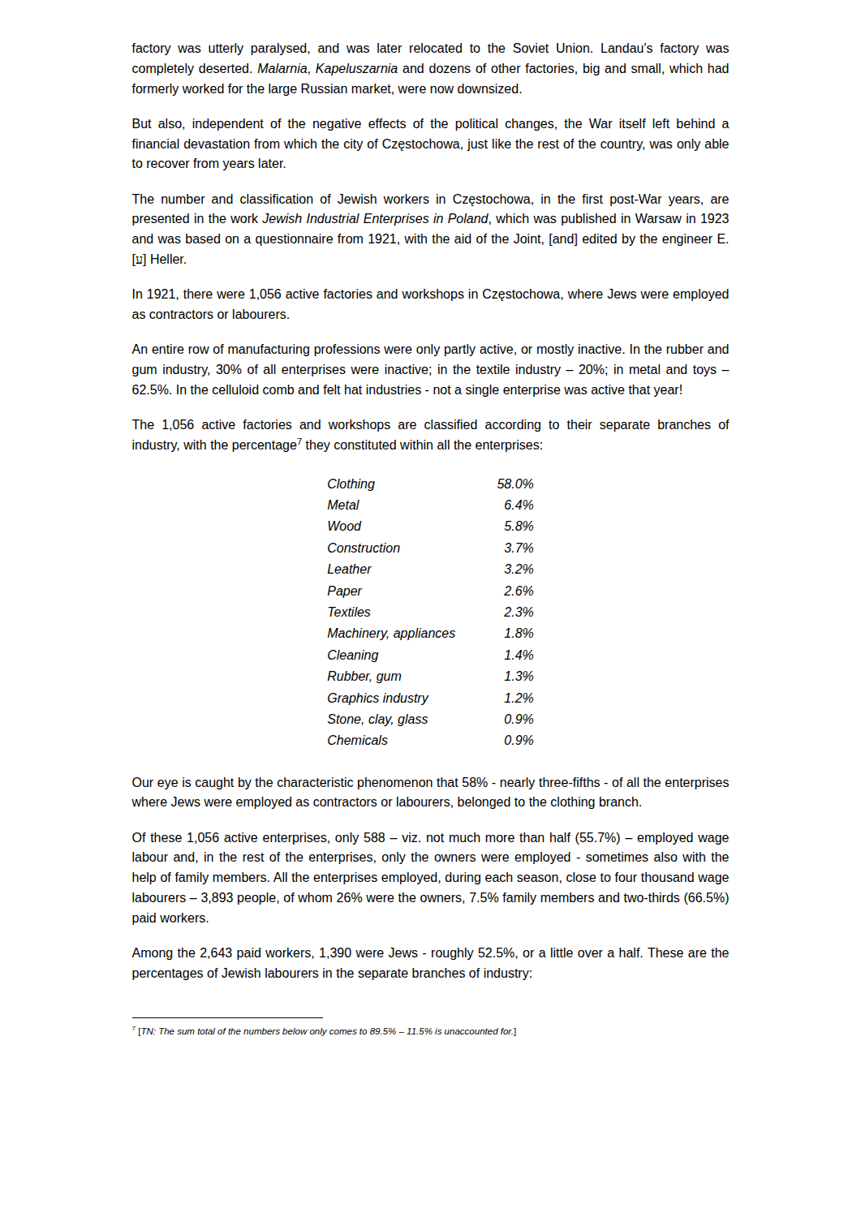factory was utterly paralysed, and was later relocated to the Soviet Union. Landau's factory was completely deserted. Malarnia, Kapeluszarnia and dozens of other factories, big and small, which had formerly worked for the large Russian market, were now downsized.
But also, independent of the negative effects of the political changes, the War itself left behind a financial devastation from which the city of Częstochowa, just like the rest of the country, was only able to recover from years later.
The number and classification of Jewish workers in Częstochowa, in the first post-War years, are presented in the work Jewish Industrial Enterprises in Poland, which was published in Warsaw in 1923 and was based on a questionnaire from 1921, with the aid of the Joint, [and] edited by the engineer E. [ע] Heller.
In 1921, there were 1,056 active factories and workshops in Częstochowa, where Jews were employed as contractors or labourers.
An entire row of manufacturing professions were only partly active, or mostly inactive. In the rubber and gum industry, 30% of all enterprises were inactive; in the textile industry – 20%; in metal and toys – 62.5%. In the celluloid comb and felt hat industries - not a single enterprise was active that year!
The 1,056 active factories and workshops are classified according to their separate branches of industry, with the percentage7 they constituted within all the enterprises:
| Clothing | 58.0% |
| Metal | 6.4% |
| Wood | 5.8% |
| Construction | 3.7% |
| Leather | 3.2% |
| Paper | 2.6% |
| Textiles | 2.3% |
| Machinery, appliances | 1.8% |
| Cleaning | 1.4% |
| Rubber, gum | 1.3% |
| Graphics industry | 1.2% |
| Stone, clay, glass | 0.9% |
| Chemicals | 0.9% |
Our eye is caught by the characteristic phenomenon that 58% - nearly three-fifths - of all the enterprises where Jews were employed as contractors or labourers, belonged to the clothing branch.
Of these 1,056 active enterprises, only 588 – viz. not much more than half (55.7%) – employed wage labour and, in the rest of the enterprises, only the owners were employed - sometimes also with the help of family members. All the enterprises employed, during each season, close to four thousand wage labourers – 3,893 people, of whom 26% were the owners, 7.5% family members and two-thirds (66.5%) paid workers.
Among the 2,643 paid workers, 1,390 were Jews - roughly 52.5%, or a little over a half. These are the percentages of Jewish labourers in the separate branches of industry:
7 [TN: The sum total of the numbers below only comes to 89.5% – 11.5% is unaccounted for.]